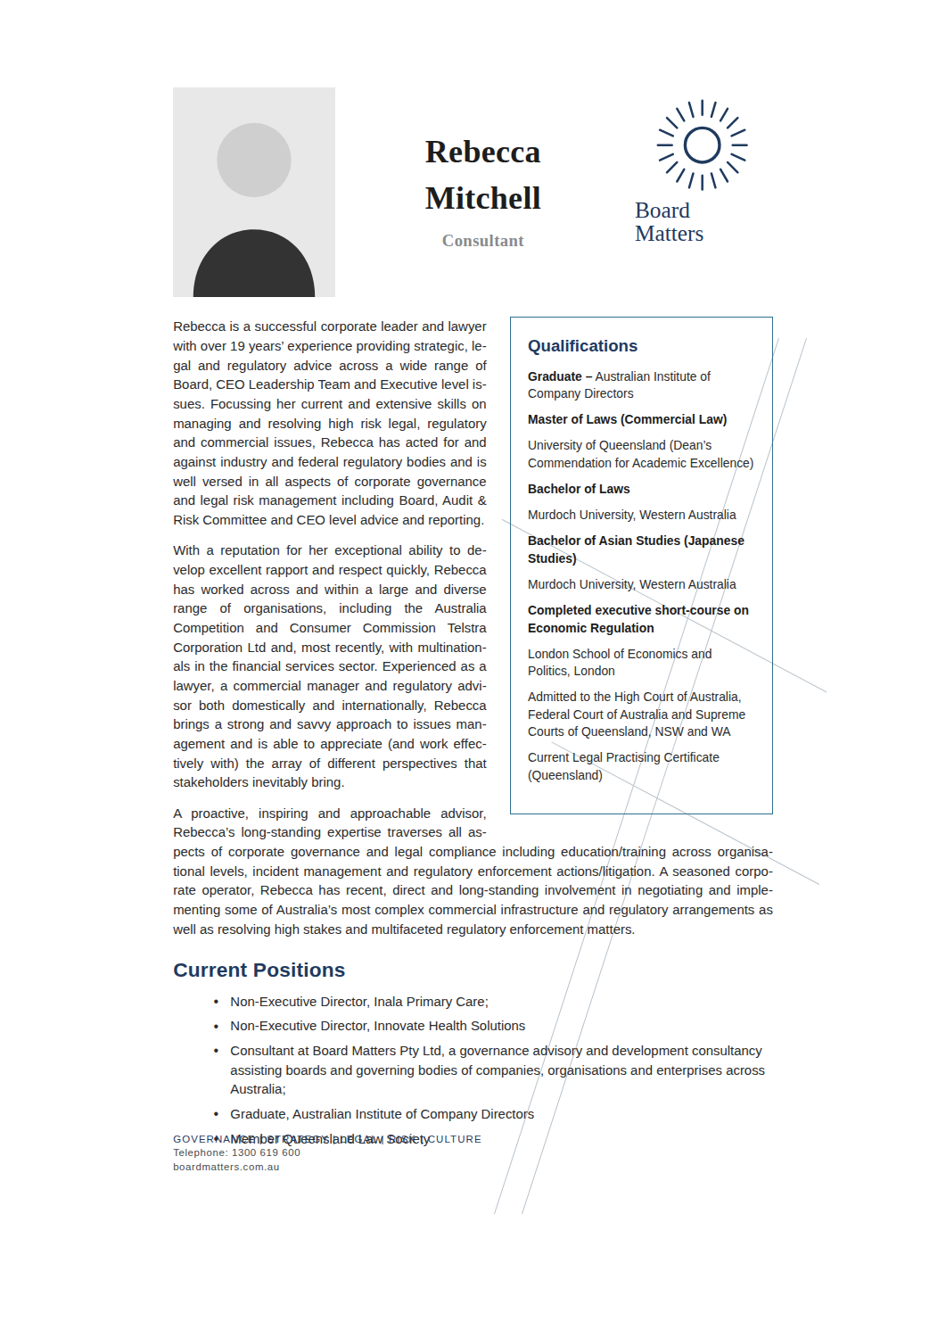Rebecca Mitchell
Consultant
Board
Matters
Qualifications
Graduate – Australian Institute of Company Directors
Master of Laws (Commercial Law)
University of Queensland (Dean’s Commendation for Academic Excellence)
Bachelor of Laws
Murdoch University, Western Australia
Bachelor of Asian Studies (Japanese Studies)
Murdoch University, Western Australia
Completed executive short-course on Economic Regulation
London School of Economics and Politics, London
Admitted to the High Court of Australia, Federal Court of Australia and Supreme Courts of Queensland, NSW and WA
Current Legal Practising Certificate (Queensland)
Rebecca is a successful corporate leader and lawyer with over 19 years’ experience providing strategic, legal and regulatory advice across a wide range of Board, CEO Leadership Team and Executive level issues. Focussing her current and extensive skills on managing and resolving high risk legal, regulatory and commercial issues, Rebecca has acted for and against industry and federal regulatory bodies and is well versed in all aspects of corporate governance and legal risk management including Board, Audit & Risk Committee and CEO level advice and reporting.
With a reputation for her exceptional ability to develop excellent rapport and respect quickly, Rebecca has worked across and within a large and diverse range of organisations, including the Australia Competition and Consumer Commission Telstra Corporation Ltd and, most recently, with multinationals in the financial services sector. Experienced as a lawyer, a commercial manager and regulatory advisor both domestically and internationally, Rebecca brings a strong and savvy approach to issues management and is able to appreciate (and work effectively with) the array of different perspectives that stakeholders inevitably bring.
A proactive, inspiring and approachable advisor, Rebecca’s long-standing expertise traverses all aspects of corporate governance and legal compliance including education/training across organisational levels, incident management and regulatory enforcement actions/litigation. A seasoned corporate operator, Rebecca has recent, direct and long-standing involvement in negotiating and implementing some of Australia’s most complex commercial infrastructure and regulatory arrangements as well as resolving high stakes and multifaceted regulatory enforcement matters.
Current Positions
Non-Executive Director, Inala Primary Care;
Non-Executive Director, Innovate Health Solutions
Consultant at Board Matters Pty Ltd, a governance advisory and development consultancy assisting boards and governing bodies of companies, organisations and enterprises across Australia;
Graduate, Australian Institute of Company Directors
Member Queensland Law Society
GOVERNANCE | STRATEGY | LEGAL | RISK | CULTURE
Telephone: 1300 619 600
boardmatters.com.au